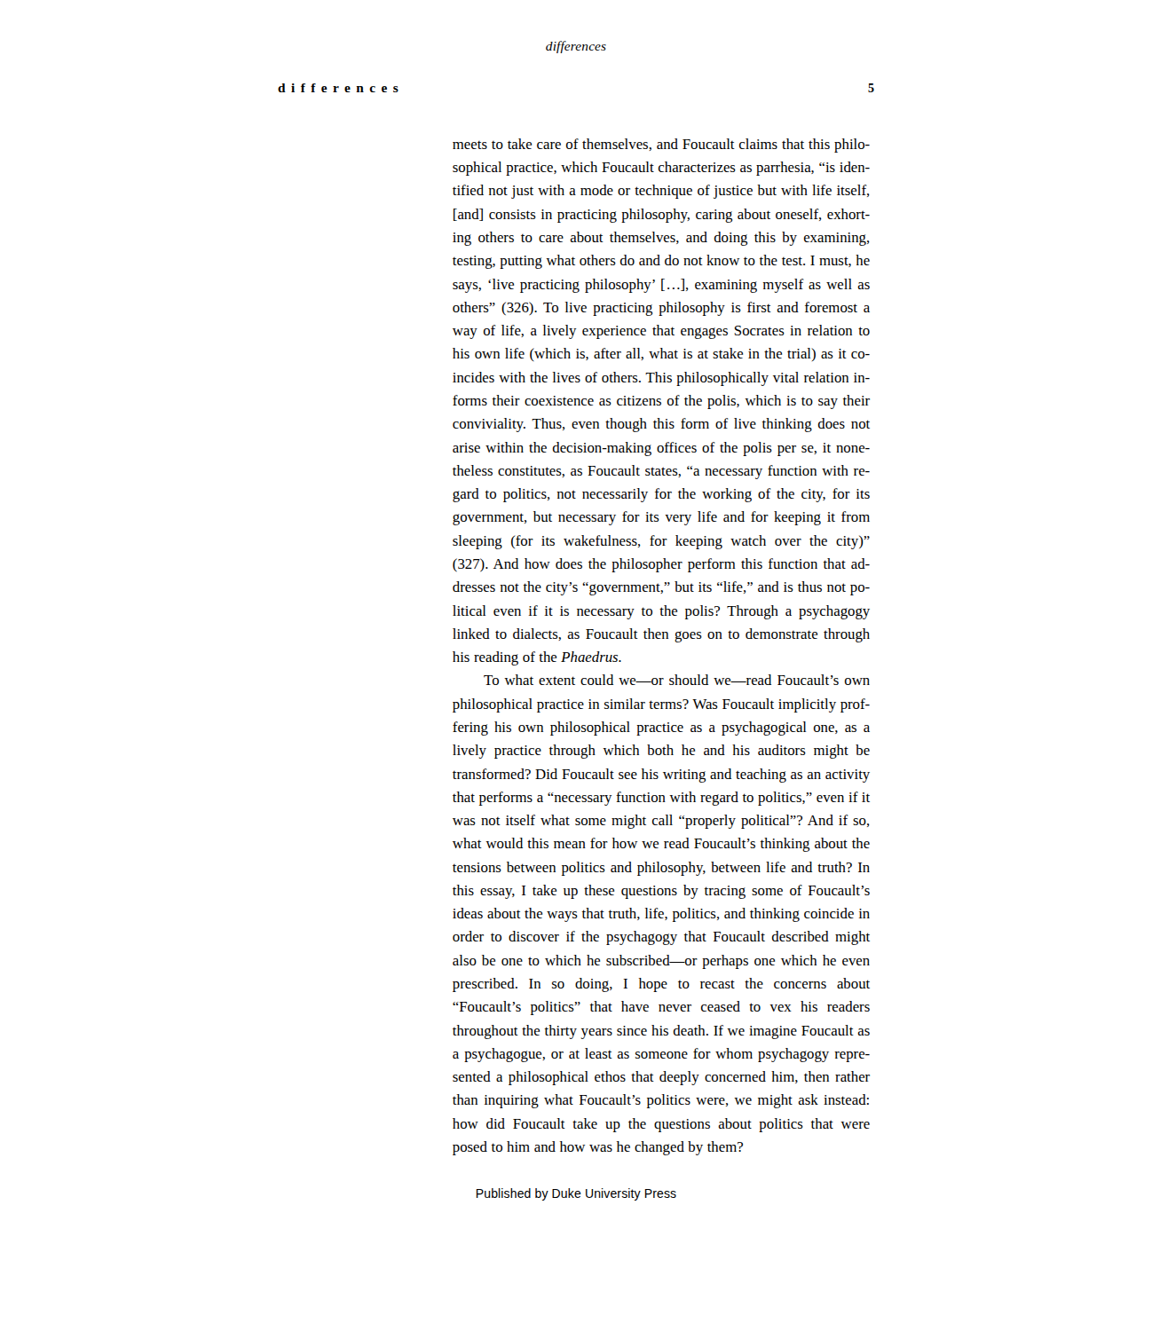differences
differences 5
meets to take care of themselves, and Foucault claims that this philosophical practice, which Foucault characterizes as parrhesia, “is identified not just with a mode or technique of justice but with life itself, [and] consists in practicing philosophy, caring about oneself, exhorting others to care about themselves, and doing this by examining, testing, putting what others do and do not know to the test. I must, he says, ‘live practicing philosophy’ [ . . .], examining myself as well as others” (326). To live practicing philosophy is first and foremost a way of life, a lively experience that engages Socrates in relation to his own life (which is, after all, what is at stake in the trial) as it coincides with the lives of others. This philosophically vital relation informs their coexistence as citizens of the polis, which is to say their conviviality. Thus, even though this form of live thinking does not arise within the decision-making offices of the polis per se, it nonetheless constitutes, as Foucault states, “a necessary function with regard to politics, not necessarily for the working of the city, for its government, but necessary for its very life and for keeping it from sleeping (for its wakefulness, for keeping watch over the city)” (327). And how does the philosopher perform this function that addresses not the city’s “government,” but its “life,” and is thus not political even if it is necessary to the polis? Through a psychagogy linked to dialects, as Foucault then goes on to demonstrate through his reading of the Phaedrus.
To what extent could we—or should we—read Foucault’s own philosophical practice in similar terms? Was Foucault implicitly proffering his own philosophical practice as a psychagogical one, as a lively practice through which both he and his auditors might be transformed? Did Foucault see his writing and teaching as an activity that performs a “necessary function with regard to politics,” even if it was not itself what some might call “properly political”? And if so, what would this mean for how we read Foucault’s thinking about the tensions between politics and philosophy, between life and truth? In this essay, I take up these questions by tracing some of Foucault’s ideas about the ways that truth, life, politics, and thinking coincide in order to discover if the psychagogy that Foucault described might also be one to which he subscribed—or perhaps one which he even prescribed. In so doing, I hope to recast the concerns about “Foucault’s politics” that have never ceased to vex his readers throughout the thirty years since his death. If we imagine Foucault as a psychagogue, or at least as someone for whom psychagogy represented a philosophical ethos that deeply concerned him, then rather than inquiring what Foucault’s politics were, we might ask instead: how did Foucault take up the questions about politics that were posed to him and how was he changed by them?
Published by Duke University Press